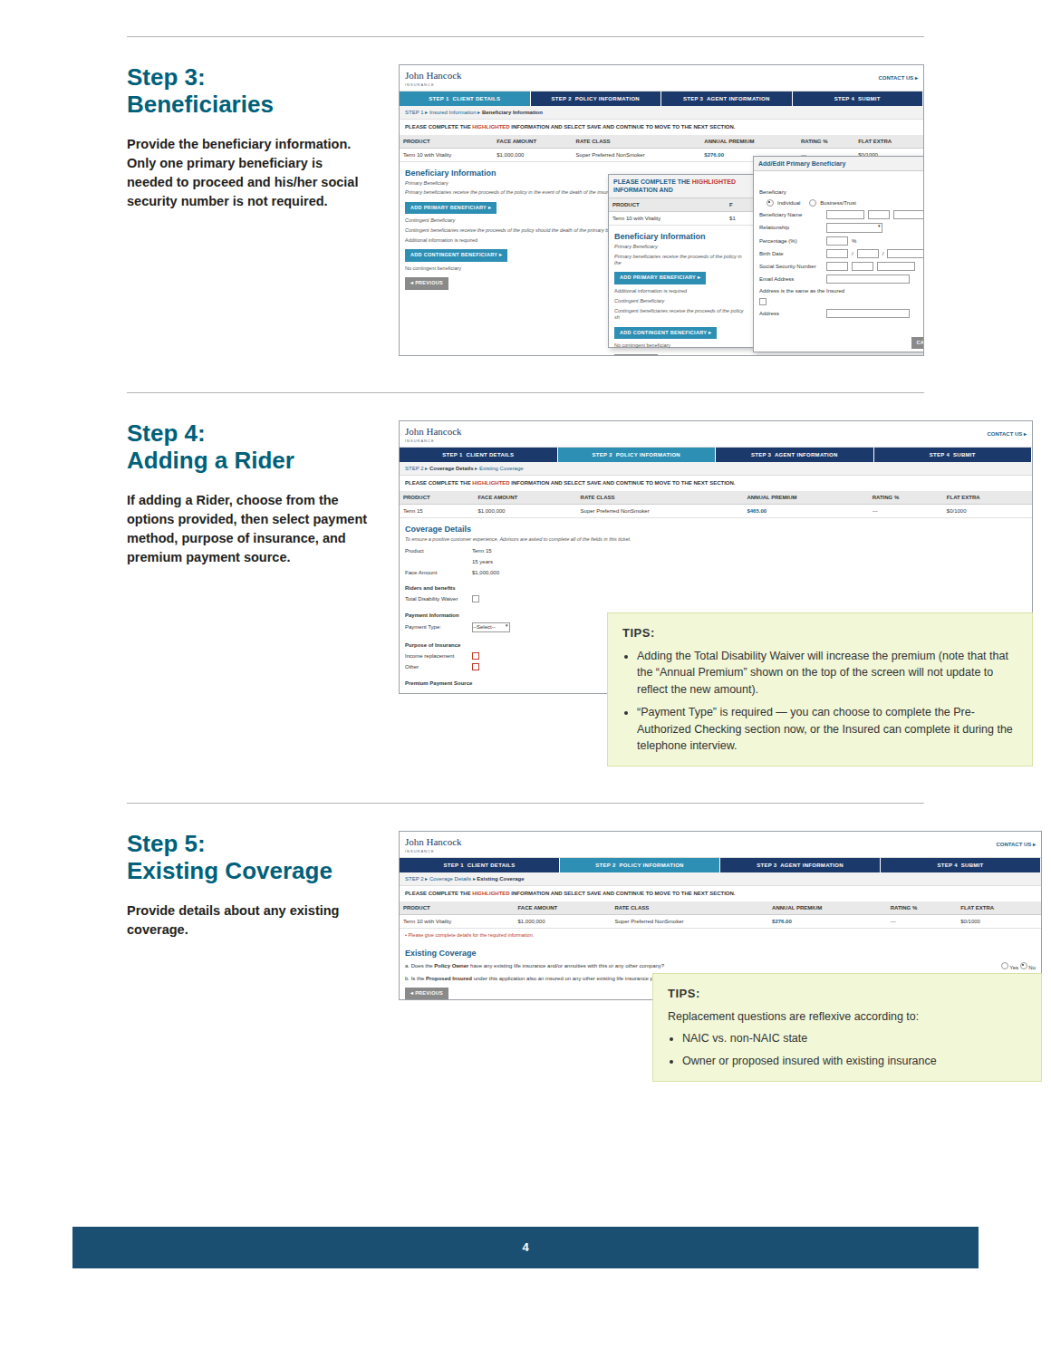Step 3:
Beneficiaries
Provide the beneficiary information. Only one primary beneficiary is needed to proceed and his/her social security number is not required.
John HancockINSURANCE
CONTACT US ▸
STEP 1 CLIENT DETAILS
STEP 2 POLICY INFORMATION
STEP 3 AGENT INFORMATION
STEP 4 SUBMIT
STEP 1 ▸ Insured Information ▸ Beneficiary Information
PLEASE COMPLETE THE HIGHLIGHTED INFORMATION AND SELECT SAVE AND CONTINUE TO MOVE TO THE NEXT SECTION.
| PRODUCT | FACE AMOUNT | RATE CLASS | ANNUAL PREMIUM | RATING % | FLAT EXTRA |
| --- | --- | --- | --- | --- | --- |
| Term 10 with Vitality | $1,000,000 | Super Preferred NonSmoker | $276.00 | --- | $0/1000 |
Beneficiary Information
Primary Beneficiary
Primary beneficiaries receive the proceeds of the policy in the event of the death of the insured.
ADD PRIMARY BENEFICIARY ▸
Contingent Beneficiary
Contingent beneficiaries receive the proceeds of the policy should the death of the primary beneficiary occur.
Additional information is required
ADD CONTINGENT BENEFICIARY ▸
No contingent beneficiary
◂ PREVIOUS
PLEASE COMPLETE THE HIGHLIGHTED INFORMATION AND
| PRODUCT | F |
| --- | --- |
| Term 10 with Vitality | $1 |
Beneficiary Information
Primary Beneficiary
Primary beneficiaries receive the proceeds of the policy in the
ADD PRIMARY BENEFICIARY ▸
Additional information is required
Contingent Beneficiary
Contingent beneficiaries receive the proceeds of the policy sh
ADD CONTINGENT BENEFICIARY ▸
No contingent beneficiary
◂ PREVIOUS
Add/Edit Primary Beneficiary✕
Divide proceeds in equal portions
Beneficiary
Individual Business/Trust
Beneficiary Name
Relationship
Percentage (%) %
Birth Date / /
Social Security Number
Email Address
Address is the same as the Insured
Address Phone
CANCEL SAVE & CONTINUE ▸
Step 4:
Adding a Rider
If adding a Rider, choose from the options provided, then select payment method, purpose of insurance, and premium payment source.
John HancockINSURANCE
CONTACT US ▸
STEP 1 CLIENT DETAILS
STEP 2 POLICY INFORMATION
STEP 3 AGENT INFORMATION
STEP 4 SUBMIT
STEP 2 ▸ Coverage Details ▸ Existing Coverage
PLEASE COMPLETE THE HIGHLIGHTED INFORMATION AND SELECT SAVE AND CONTINUE TO MOVE TO THE NEXT SECTION.
| PRODUCT | FACE AMOUNT | RATE CLASS | ANNUAL PREMIUM | RATING % | FLAT EXTRA |
| --- | --- | --- | --- | --- | --- |
| Term 15 | $1,000,000 | Super Preferred NonSmoker | $465.00 | --- | $0/1000 |
Coverage Details
To ensure a positive customer experience, Advisors are asked to complete all of the fields in this ticket.
Product Term 15
15 years
Face Amount$1,000,000
Riders and benefits
Total Disability Waiver
Payment Information
Payment Type:--Select--
Purpose of Insurance
Income replacement
Other
Premium Payment Source
TIPS:
Adding the Total Disability Waiver will increase the premium (note that that the “Annual Premium” shown on the top of the screen will not update to reflect the new amount).
“Payment Type” is required — you can choose to complete the Pre-Authorized Checking section now, or the Insured can complete it during the telephone interview.
Step 5:
Existing Coverage
Provide details about any existing coverage.
John HancockINSURANCE
CONTACT US ▸
STEP 1 CLIENT DETAILS
STEP 2 POLICY INFORMATION
STEP 3 AGENT INFORMATION
STEP 4 SUBMIT
STEP 2 ▸ Coverage Details ▸ Existing Coverage
PLEASE COMPLETE THE HIGHLIGHTED INFORMATION AND SELECT SAVE AND CONTINUE TO MOVE TO THE NEXT SECTION.
| PRODUCT | FACE AMOUNT | RATE CLASS | ANNUAL PREMIUM | RATING % | FLAT EXTRA |
| --- | --- | --- | --- | --- | --- |
| Term 10 with Vitality | $1,000,000 | Super Preferred NonSmoker | $276.00 | --- | $0/1000 |
• Please give complete details for the required information.
Existing Coverage
a. Does the Policy Owner have any existing life insurance and/or annuities with this or any other company? Yes No
b. Is the Proposed Insured under this application also an insured on any other existing life insurance policy, including any policy that has been sold, assigned, transferred or settled? Yes No
◂ PREVIOUS
TIPS:
Replacement questions are reflexive according to:
NAIC vs. non-NAIC state
Owner or proposed insured with existing insurance
4